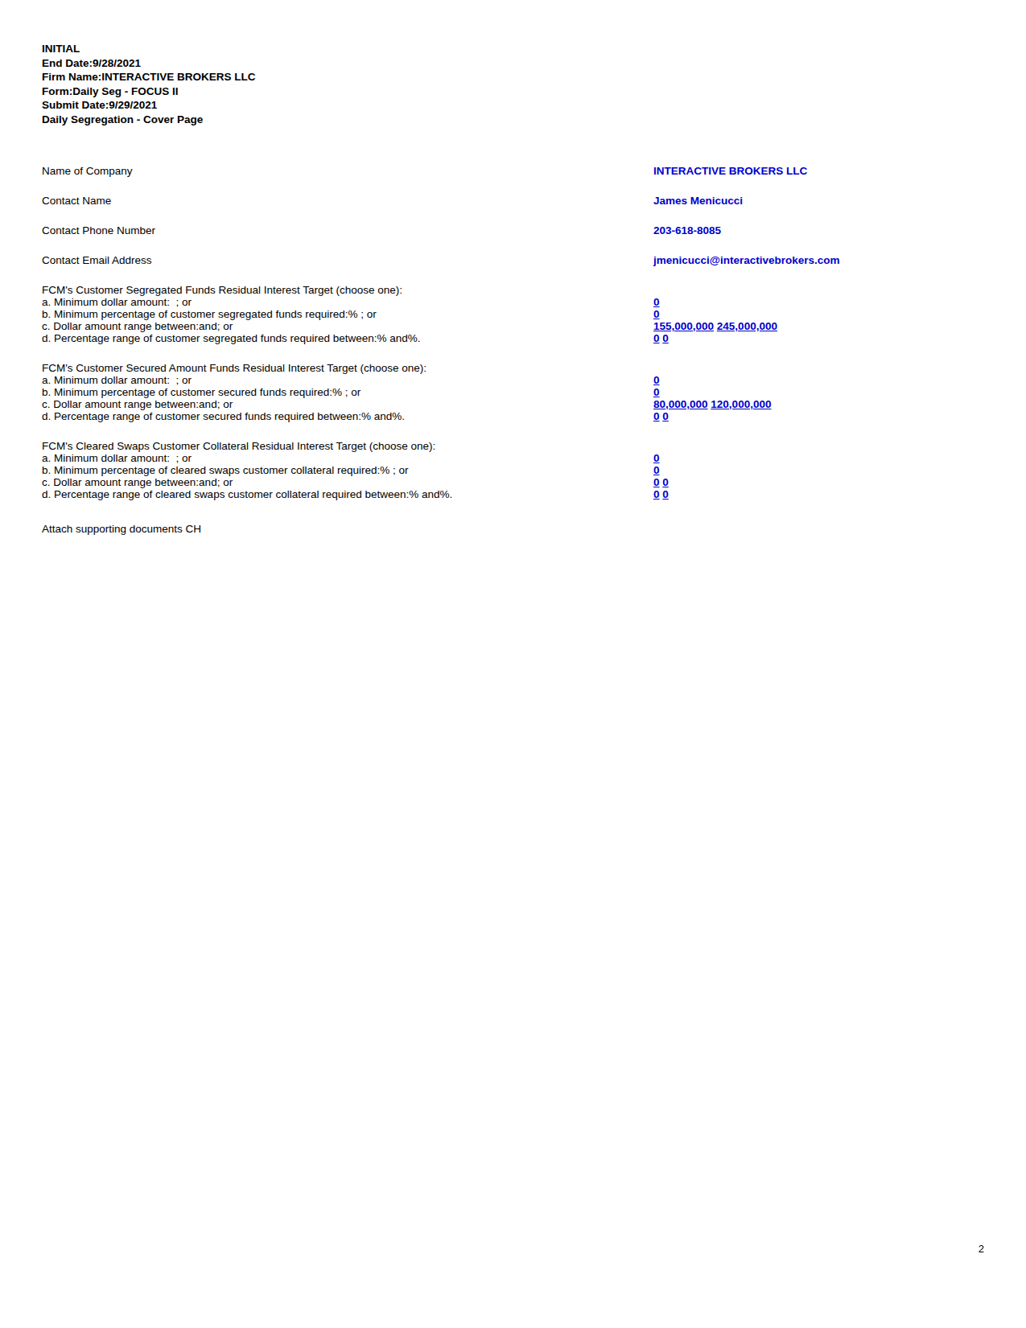INITIAL
End Date:9/28/2021
Firm Name:INTERACTIVE BROKERS LLC
Form:Daily Seg - FOCUS II
Submit Date:9/29/2021
Daily Segregation - Cover Page
| Name of Company | INTERACTIVE BROKERS LLC |
| Contact Name | James Menicucci |
| Contact Phone Number | 203-618-8085 |
| Contact Email Address | jmenicucci@interactivebrokers.com |
| FCM's Customer Segregated Funds Residual Interest Target (choose one): | |
| a. Minimum dollar amount: ; or | 0 |
| b. Minimum percentage of customer segregated funds required:% ; or | 0 |
| c. Dollar amount range between:and; or | 155,000,000 245,000,000 |
| d. Percentage range of customer segregated funds required between:% and%. | 0 0 |
| FCM's Customer Secured Amount Funds Residual Interest Target (choose one): | |
| a. Minimum dollar amount: ; or | 0 |
| b. Minimum percentage of customer secured funds required:% ; or | 0 |
| c. Dollar amount range between:and; or | 80,000,000 120,000,000 |
| d. Percentage range of customer secured funds required between:% and%. | 0 0 |
| FCM's Cleared Swaps Customer Collateral Residual Interest Target (choose one): | |
| a. Minimum dollar amount: ; or | 0 |
| b. Minimum percentage of cleared swaps customer collateral required:% ; or | 0 |
| c. Dollar amount range between:and; or | 0 0 |
| d. Percentage range of cleared swaps customer collateral required between:% and%. | 0 0 |
Attach supporting documents CH
2